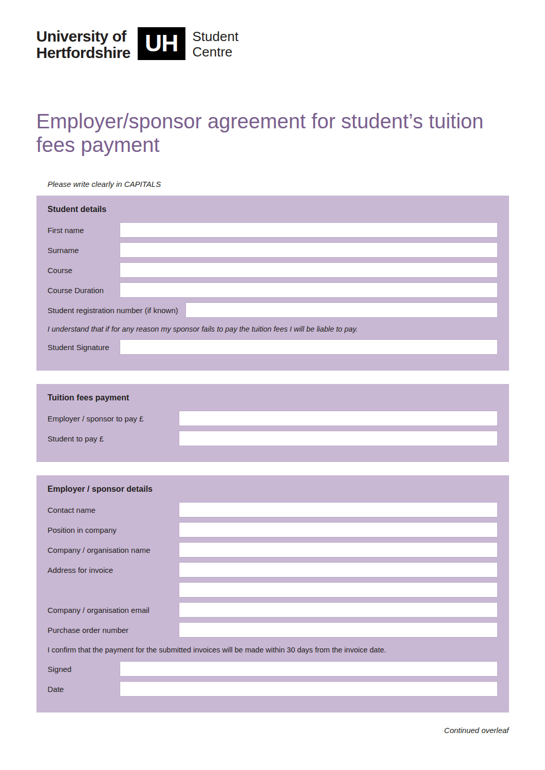University of
Hertfordshire
UH
Student
Centre
Employer/sponsor agreement for student’s tuition fees payment
Please write clearly in CAPITALS
Student details
First name
Surname
Course
Course Duration
Student registration number (if known)
I understand that if for any reason my sponsor fails to pay the tuition fees I will be liable to pay.
Student Signature
Tuition fees payment
Employer / sponsor to pay £
Student to pay £
Employer / sponsor details
Contact name
Position in company
Company / organisation name
Address for invoice
Address for invoice line 2
Company / organisation email
Purchase order number
I confirm that the payment for the submitted invoices will be made within 30 days from the invoice date.
Signed
Date
Continued overleaf